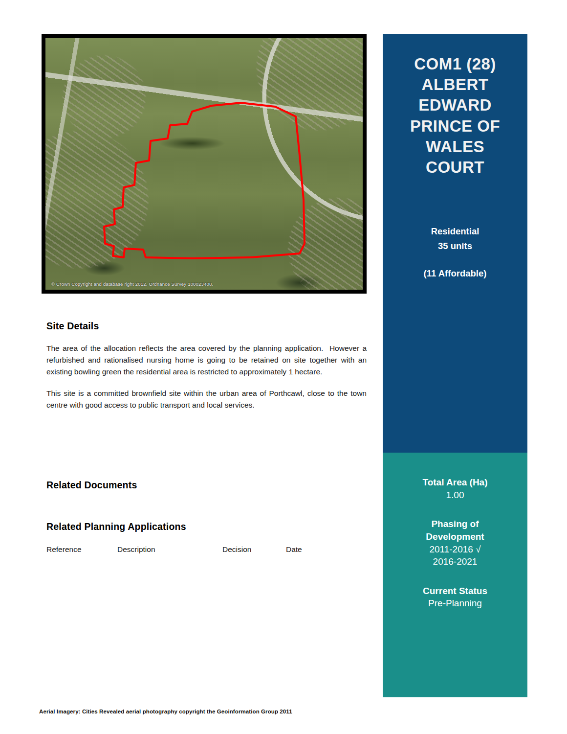© Crown Copyright and database right 2012. Ordnance Survey 100023408.
Site Details
The area of the allocation reflects the area covered by the planning application. However a refurbished and rationalised nursing home is going to be retained on site together with an existing bowling green the residential area is restricted to approximately 1 hectare.
This site is a committed brownfield site within the urban area of Porthcawl, close to the town centre with good access to public transport and local services.
Related Documents
Related Planning Applications
Reference Description Decision Date
COM1 (28)
ALBERT
EDWARD
PRINCE OF
WALES
COURT
Residential
35 units (11 Affordable)
Total Area (Ha)
1.00
Phasing of
Development
2011-2016 √
2016-2021
Current Status
Pre-Planning
Aerial Imagery: Cities Revealed aerial photography copyright the Geoinformation Group 2011